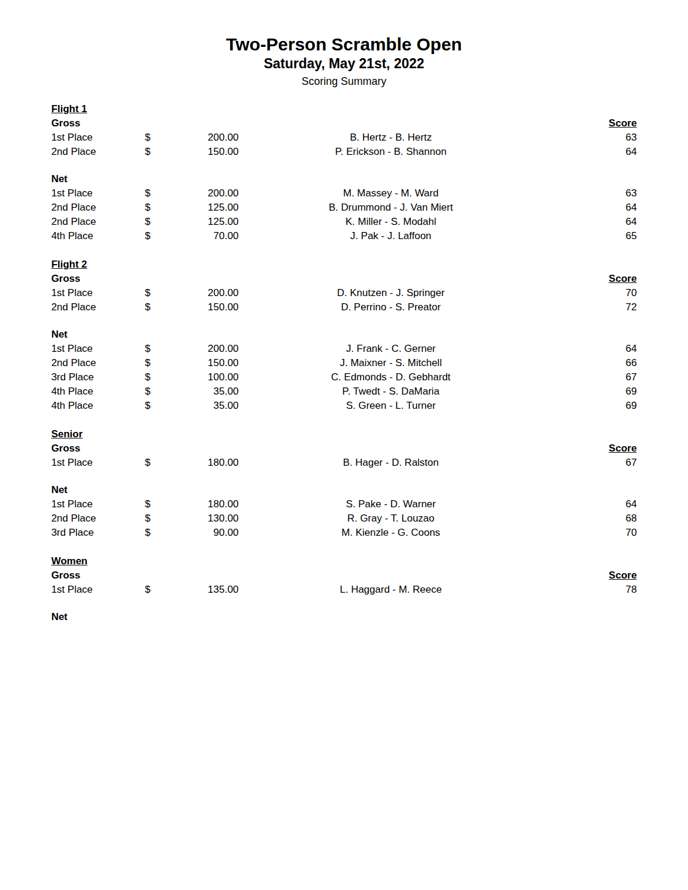Two-Person Scramble Open
Saturday, May 21st, 2022
Scoring Summary
Flight 1
| Gross | | | | Score |
| 1st Place | $ | 200.00 | B. Hertz - B. Hertz | 63 |
| 2nd Place | $ | 150.00 | P. Erickson - B. Shannon | 64 |
| Net | | | | |
| 1st Place | $ | 200.00 | M. Massey - M. Ward | 63 |
| 2nd Place | $ | 125.00 | B. Drummond - J. Van Miert | 64 |
| 2nd Place | $ | 125.00 | K. Miller - S. Modahl | 64 |
| 4th Place | $ | 70.00 | J. Pak - J. Laffoon | 65 |
Flight 2
| Gross | | | | Score |
| 1st Place | $ | 200.00 | D. Knutzen - J. Springer | 70 |
| 2nd Place | $ | 150.00 | D. Perrino - S. Preator | 72 |
| Net | | | | |
| 1st Place | $ | 200.00 | J. Frank - C. Gerner | 64 |
| 2nd Place | $ | 150.00 | J. Maixner - S. Mitchell | 66 |
| 3rd Place | $ | 100.00 | C. Edmonds - D. Gebhardt | 67 |
| 4th Place | $ | 35.00 | P. Twedt - S. DaMaria | 69 |
| 4th Place | $ | 35.00 | S. Green - L. Turner | 69 |
Senior
| Gross | | | | Score |
| 1st Place | $ | 180.00 | B. Hager - D. Ralston | 67 |
| Net | | | | |
| 1st Place | $ | 180.00 | S. Pake - D. Warner | 64 |
| 2nd Place | $ | 130.00 | R. Gray - T. Louzao | 68 |
| 3rd Place | $ | 90.00 | M. Kienzle - G. Coons | 70 |
Women
| Gross | | | | Score |
| 1st Place | $ | 135.00 | L. Haggard - M. Reece | 78 |
| Net | | | | |